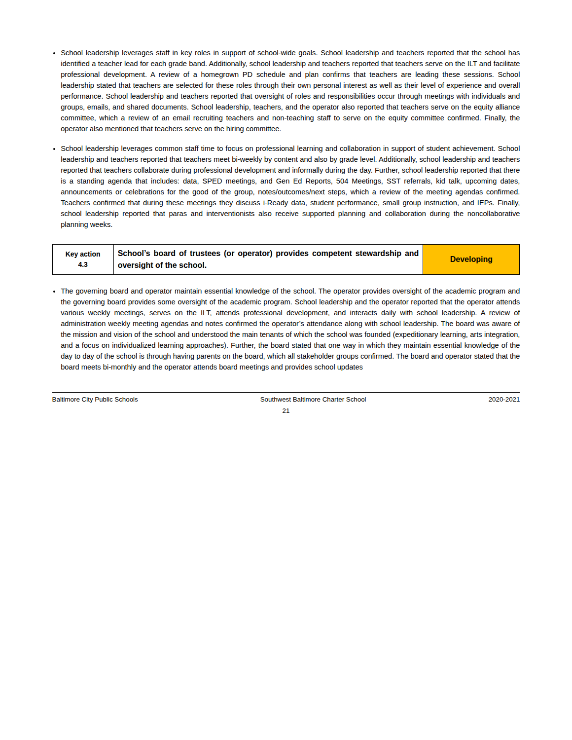School leadership leverages staff in key roles in support of school-wide goals. School leadership and teachers reported that the school has identified a teacher lead for each grade band. Additionally, school leadership and teachers reported that teachers serve on the ILT and facilitate professional development. A review of a homegrown PD schedule and plan confirms that teachers are leading these sessions. School leadership stated that teachers are selected for these roles through their own personal interest as well as their level of experience and overall performance. School leadership and teachers reported that oversight of roles and responsibilities occur through meetings with individuals and groups, emails, and shared documents. School leadership, teachers, and the operator also reported that teachers serve on the equity alliance committee, which a review of an email recruiting teachers and non-teaching staff to serve on the equity committee confirmed. Finally, the operator also mentioned that teachers serve on the hiring committee.
School leadership leverages common staff time to focus on professional learning and collaboration in support of student achievement. School leadership and teachers reported that teachers meet bi-weekly by content and also by grade level. Additionally, school leadership and teachers reported that teachers collaborate during professional development and informally during the day. Further, school leadership reported that there is a standing agenda that includes: data, SPED meetings, and Gen Ed Reports, 504 Meetings, SST referrals, kid talk, upcoming dates, announcements or celebrations for the good of the group, notes/outcomes/next steps, which a review of the meeting agendas confirmed. Teachers confirmed that during these meetings they discuss i-Ready data, student performance, small group instruction, and IEPs. Finally, school leadership reported that paras and interventionists also receive supported planning and collaboration during the noncollaborative planning weeks.
| Key action 4.3 | School’s board of trustees (or operator) provides competent stewardship and oversight of the school. | Developing |
The governing board and operator maintain essential knowledge of the school. The operator provides oversight of the academic program and the governing board provides some oversight of the academic program. School leadership and the operator reported that the operator attends various weekly meetings, serves on the ILT, attends professional development, and interacts daily with school leadership. A review of administration weekly meeting agendas and notes confirmed the operator’s attendance along with school leadership. The board was aware of the mission and vision of the school and understood the main tenants of which the school was founded (expeditionary learning, arts integration, and a focus on individualized learning approaches). Further, the board stated that one way in which they maintain essential knowledge of the day to day of the school is through having parents on the board, which all stakeholder groups confirmed. The board and operator stated that the board meets bi-monthly and the operator attends board meetings and provides school updates
Baltimore City Public Schools Southwest Baltimore Charter School 2020-2021
21